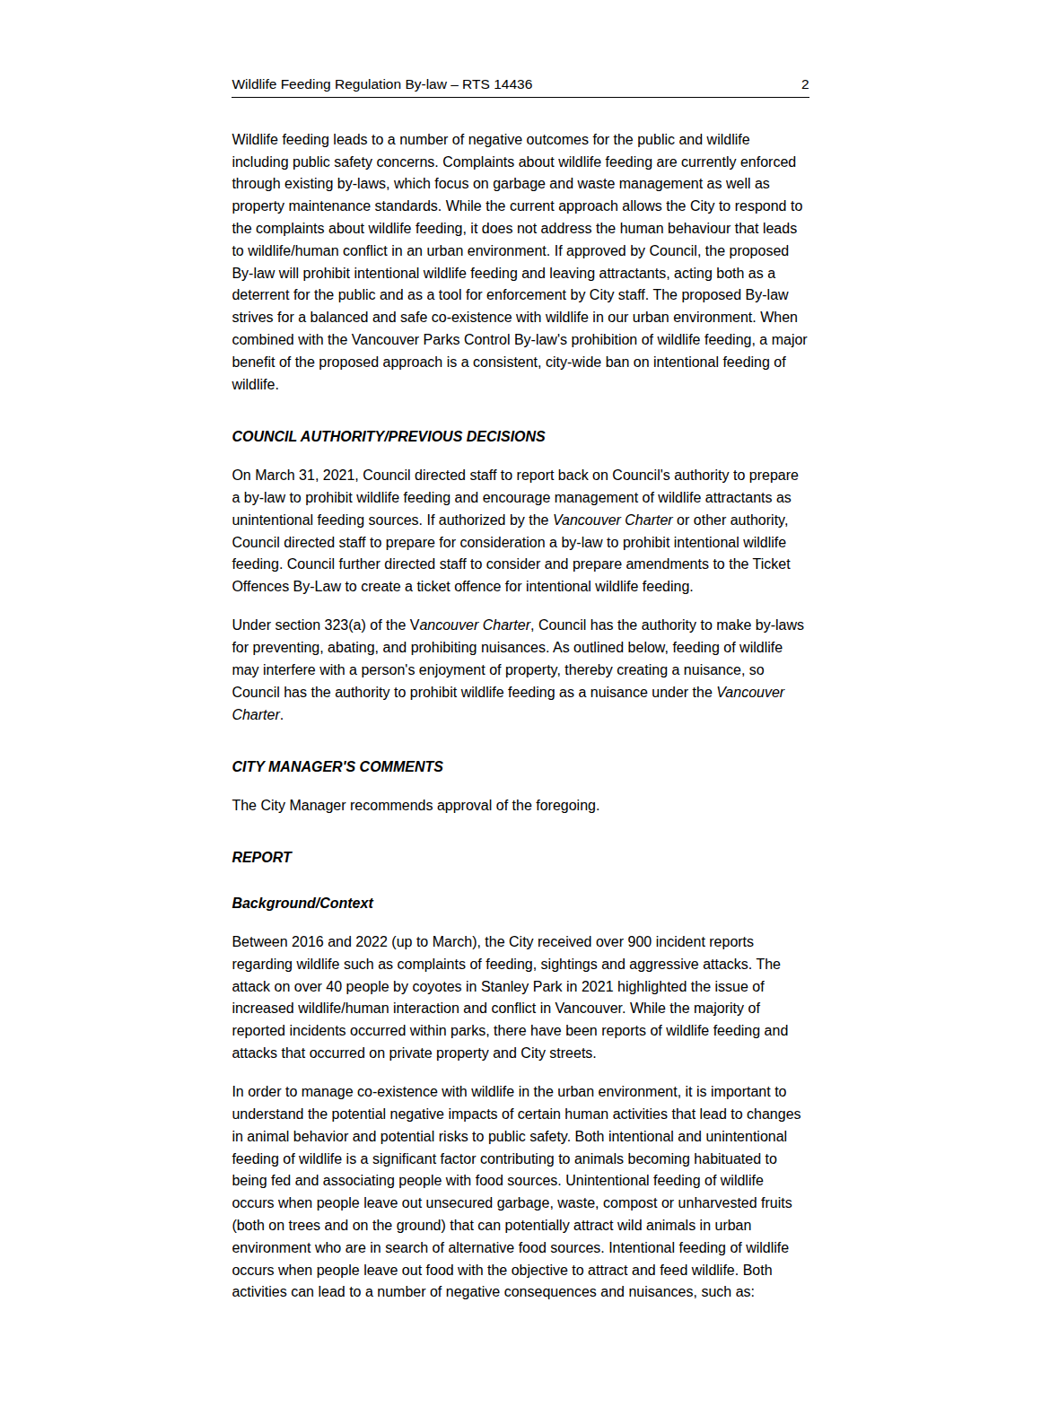Wildlife Feeding Regulation By-law – RTS 14436 2
Wildlife feeding leads to a number of negative outcomes for the public and wildlife including public safety concerns. Complaints about wildlife feeding are currently enforced through existing by-laws, which focus on garbage and waste management as well as property maintenance standards. While the current approach allows the City to respond to the complaints about wildlife feeding, it does not address the human behaviour that leads to wildlife/human conflict in an urban environment. If approved by Council, the proposed By-law will prohibit intentional wildlife feeding and leaving attractants, acting both as a deterrent for the public and as a tool for enforcement by City staff. The proposed By-law strives for a balanced and safe co-existence with wildlife in our urban environment. When combined with the Vancouver Parks Control By-law's prohibition of wildlife feeding, a major benefit of the proposed approach is a consistent, city-wide ban on intentional feeding of wildlife.
COUNCIL AUTHORITY/PREVIOUS DECISIONS
On March 31, 2021, Council directed staff to report back on Council's authority to prepare a by-law to prohibit wildlife feeding and encourage management of wildlife attractants as unintentional feeding sources. If authorized by the Vancouver Charter or other authority, Council directed staff to prepare for consideration a by-law to prohibit intentional wildlife feeding. Council further directed staff to consider and prepare amendments to the Ticket Offences By-Law to create a ticket offence for intentional wildlife feeding.
Under section 323(a) of the Vancouver Charter, Council has the authority to make by-laws for preventing, abating, and prohibiting nuisances. As outlined below, feeding of wildlife may interfere with a person's enjoyment of property, thereby creating a nuisance, so Council has the authority to prohibit wildlife feeding as a nuisance under the Vancouver Charter.
CITY MANAGER'S COMMENTS
The City Manager recommends approval of the foregoing.
REPORT
Background/Context
Between 2016 and 2022 (up to March), the City received over 900 incident reports regarding wildlife such as complaints of feeding, sightings and aggressive attacks. The attack on over 40 people by coyotes in Stanley Park in 2021 highlighted the issue of increased wildlife/human interaction and conflict in Vancouver. While the majority of reported incidents occurred within parks, there have been reports of wildlife feeding and attacks that occurred on private property and City streets.
In order to manage co-existence with wildlife in the urban environment, it is important to understand the potential negative impacts of certain human activities that lead to changes in animal behavior and potential risks to public safety. Both intentional and unintentional feeding of wildlife is a significant factor contributing to animals becoming habituated to being fed and associating people with food sources. Unintentional feeding of wildlife occurs when people leave out unsecured garbage, waste, compost or unharvested fruits (both on trees and on the ground) that can potentially attract wild animals in urban environment who are in search of alternative food sources. Intentional feeding of wildlife occurs when people leave out food with the objective to attract and feed wildlife. Both activities can lead to a number of negative consequences and nuisances, such as: